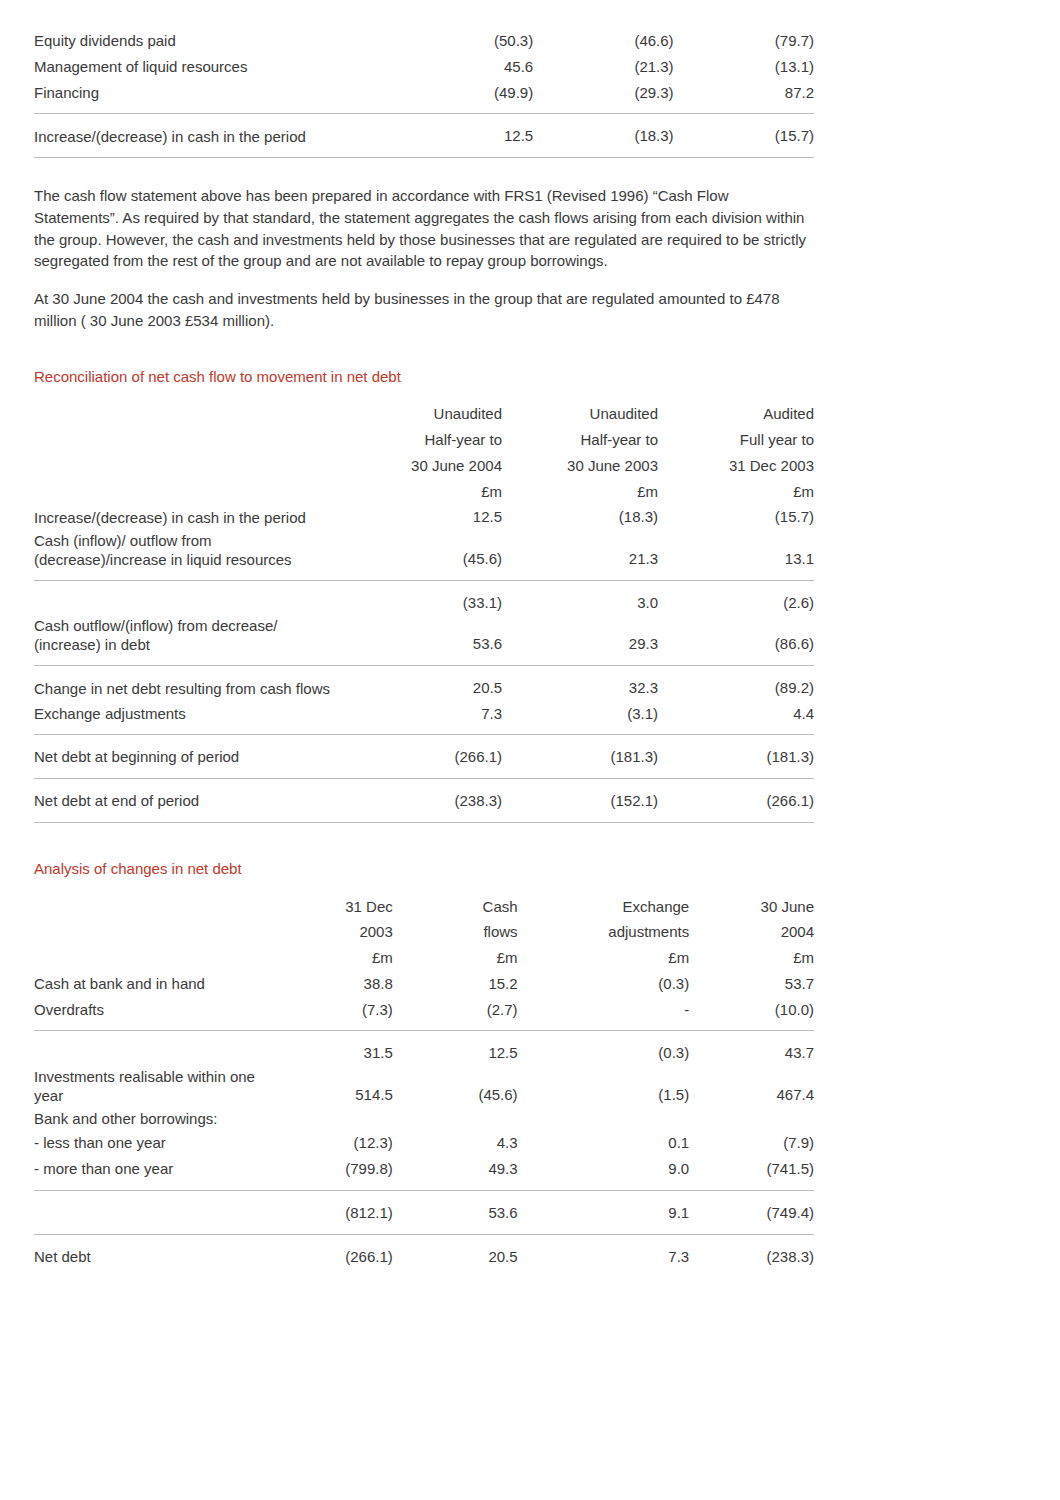| Equity dividends paid | (50.3) | (46.6) | (79.7) |
| Management of liquid resources | 45.6 | (21.3) | (13.1) |
| Financing | (49.9) | (29.3) | 87.2 |
| Increase/(decrease) in cash in the period | 12.5 | (18.3) | (15.7) |
The cash flow statement above has been prepared in accordance with FRS1 (Revised 1996) “Cash Flow Statements”. As required by that standard, the statement aggregates the cash flows arising from each division within the group. However, the cash and investments held by those businesses that are regulated are required to be strictly segregated from the rest of the group and are not available to repay group borrowings.
At 30 June 2004 the cash and investments held by businesses in the group that are regulated amounted to £478 million ( 30 June 2003 £534 million).
Reconciliation of net cash flow to movement in net debt
| | Unaudited | Unaudited | Audited |
| | Half-year to | Half-year to | Full year to |
| | 30 June 2004 | 30 June 2003 | 31 Dec 2003 |
| | £m | £m | £m |
| Increase/(decrease) in cash in the period | 12.5 | (18.3) | (15.7) |
| Cash (inflow)/ outflow from (decrease)/increase in liquid resources | (45.6) | 21.3 | 13.1 |
| | (33.1) | 3.0 | (2.6) |
| Cash outflow/(inflow) from decrease/ (increase) in debt | 53.6 | 29.3 | (86.6) |
| Change in net debt resulting from cash flows | 20.5 | 32.3 | (89.2) |
| Exchange adjustments | 7.3 | (3.1) | 4.4 |
| Net debt at beginning of period | (266.1) | (181.3) | (181.3) |
| Net debt at end of period | (238.3) | (152.1) | (266.1) |
Analysis of changes in net debt
| | 31 Dec | Cash | Exchange | 30 June |
| | 2003 | flows | adjustments | 2004 |
| | £m | £m | £m | £m |
| Cash at bank and in hand | 38.8 | 15.2 | (0.3) | 53.7 |
| Overdrafts | (7.3) | (2.7) | - | (10.0) |
| | 31.5 | 12.5 | (0.3) | 43.7 |
| Investments realisable within one year | 514.5 | (45.6) | (1.5) | 467.4 |
| Bank and other borrowings: | | | | |
| - less than one year | (12.3) | 4.3 | 0.1 | (7.9) |
| - more than one year | (799.8) | 49.3 | 9.0 | (741.5) |
| | (812.1) | 53.6 | 9.1 | (749.4) |
| Net debt | (266.1) | 20.5 | 7.3 | (238.3) |